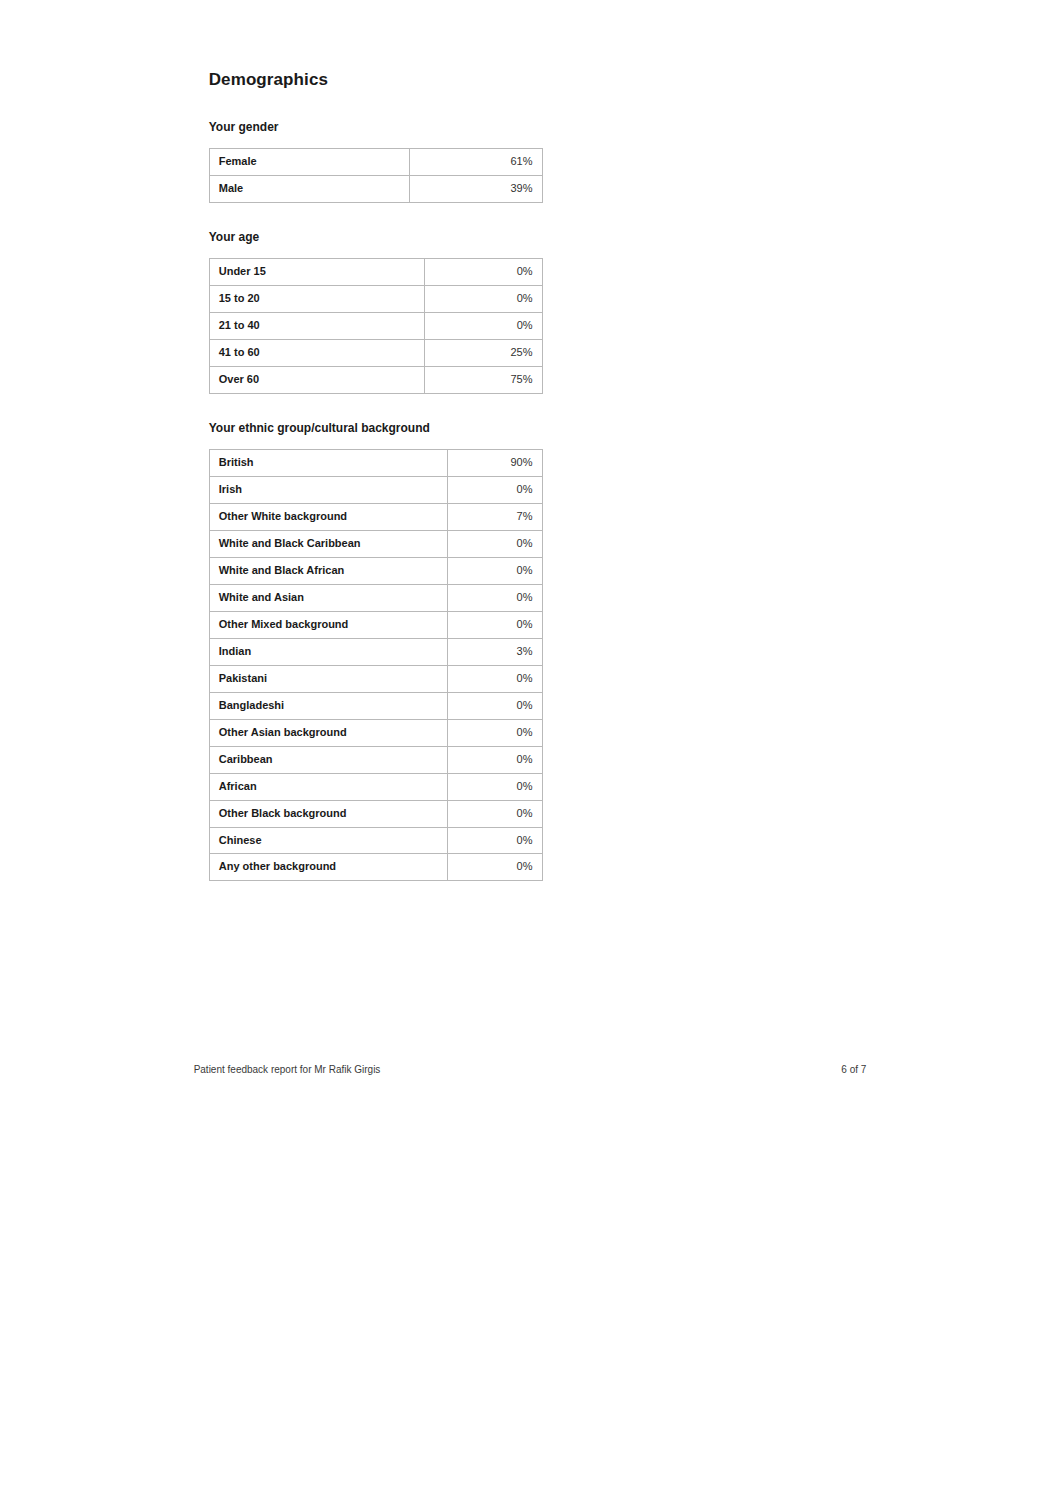Demographics
Your gender
| Female | 61% |
| Male | 39% |
Your age
| Under 15 | 0% |
| 15 to 20 | 0% |
| 21 to 40 | 0% |
| 41 to 60 | 25% |
| Over 60 | 75% |
Your ethnic group/cultural background
| British | 90% |
| Irish | 0% |
| Other White background | 7% |
| White and Black Caribbean | 0% |
| White and Black African | 0% |
| White and Asian | 0% |
| Other Mixed background | 0% |
| Indian | 3% |
| Pakistani | 0% |
| Bangladeshi | 0% |
| Other Asian background | 0% |
| Caribbean | 0% |
| African | 0% |
| Other Black background | 0% |
| Chinese | 0% |
| Any other background | 0% |
Patient feedback report for Mr Rafik Girgis 6 of 7